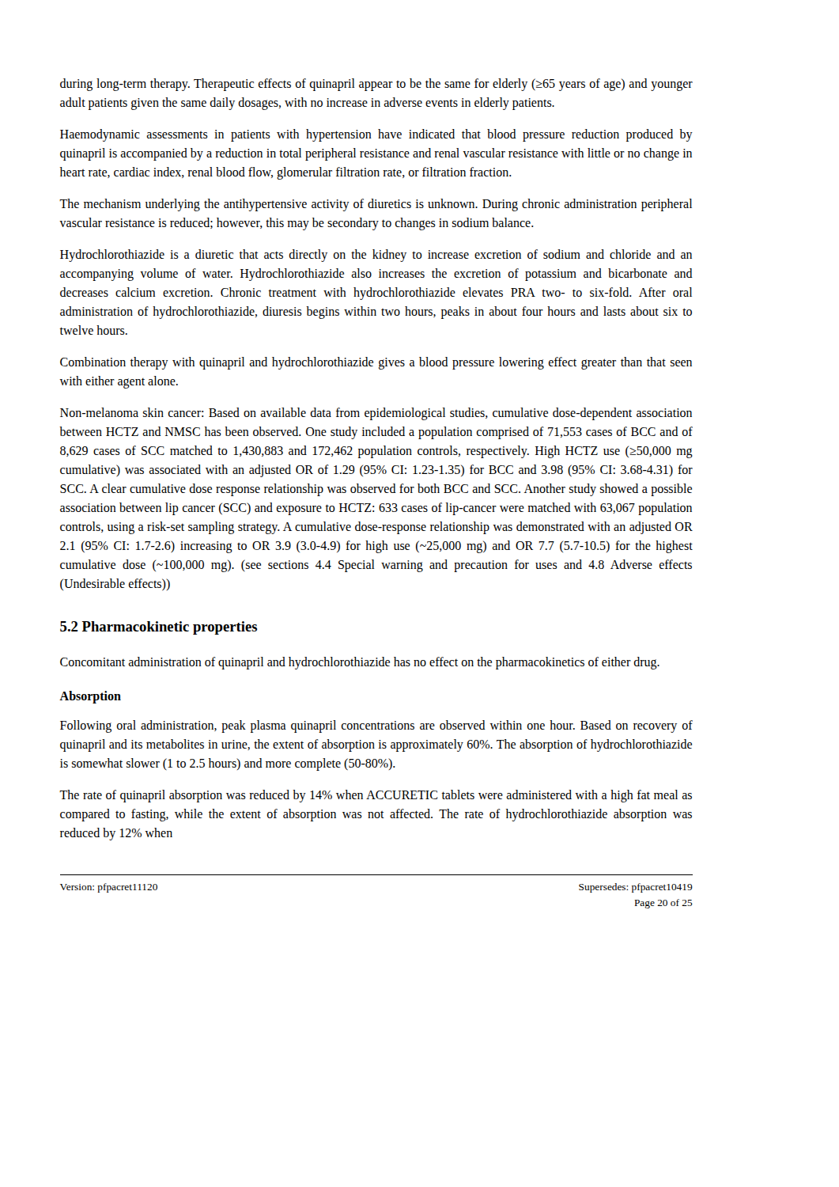during long-term therapy. Therapeutic effects of quinapril appear to be the same for elderly (≥65 years of age) and younger adult patients given the same daily dosages, with no increase in adverse events in elderly patients.
Haemodynamic assessments in patients with hypertension have indicated that blood pressure reduction produced by quinapril is accompanied by a reduction in total peripheral resistance and renal vascular resistance with little or no change in heart rate, cardiac index, renal blood flow, glomerular filtration rate, or filtration fraction.
The mechanism underlying the antihypertensive activity of diuretics is unknown. During chronic administration peripheral vascular resistance is reduced; however, this may be secondary to changes in sodium balance.
Hydrochlorothiazide is a diuretic that acts directly on the kidney to increase excretion of sodium and chloride and an accompanying volume of water. Hydrochlorothiazide also increases the excretion of potassium and bicarbonate and decreases calcium excretion. Chronic treatment with hydrochlorothiazide elevates PRA two- to six-fold. After oral administration of hydrochlorothiazide, diuresis begins within two hours, peaks in about four hours and lasts about six to twelve hours.
Combination therapy with quinapril and hydrochlorothiazide gives a blood pressure lowering effect greater than that seen with either agent alone.
Non-melanoma skin cancer: Based on available data from epidemiological studies, cumulative dose-dependent association between HCTZ and NMSC has been observed. One study included a population comprised of 71,553 cases of BCC and of 8,629 cases of SCC matched to 1,430,883 and 172,462 population controls, respectively. High HCTZ use (≥50,000 mg cumulative) was associated with an adjusted OR of 1.29 (95% CI: 1.23-1.35) for BCC and 3.98 (95% CI: 3.68-4.31) for SCC. A clear cumulative dose response relationship was observed for both BCC and SCC. Another study showed a possible association between lip cancer (SCC) and exposure to HCTZ: 633 cases of lip-cancer were matched with 63,067 population controls, using a risk-set sampling strategy. A cumulative dose-response relationship was demonstrated with an adjusted OR 2.1 (95% CI: 1.7-2.6) increasing to OR 3.9 (3.0-4.9) for high use (~25,000 mg) and OR 7.7 (5.7-10.5) for the highest cumulative dose (~100,000 mg). (see sections 4.4 Special warning and precaution for uses and 4.8 Adverse effects (Undesirable effects))
5.2 Pharmacokinetic properties
Concomitant administration of quinapril and hydrochlorothiazide has no effect on the pharmacokinetics of either drug.
Absorption
Following oral administration, peak plasma quinapril concentrations are observed within one hour. Based on recovery of quinapril and its metabolites in urine, the extent of absorption is approximately 60%. The absorption of hydrochlorothiazide is somewhat slower (1 to 2.5 hours) and more complete (50-80%).
The rate of quinapril absorption was reduced by 14% when ACCURETIC tablets were administered with a high fat meal as compared to fasting, while the extent of absorption was not affected. The rate of hydrochlorothiazide absorption was reduced by 12% when
Version: pfpacret11120
Supersedes: pfpacret10419
Page 20 of 25